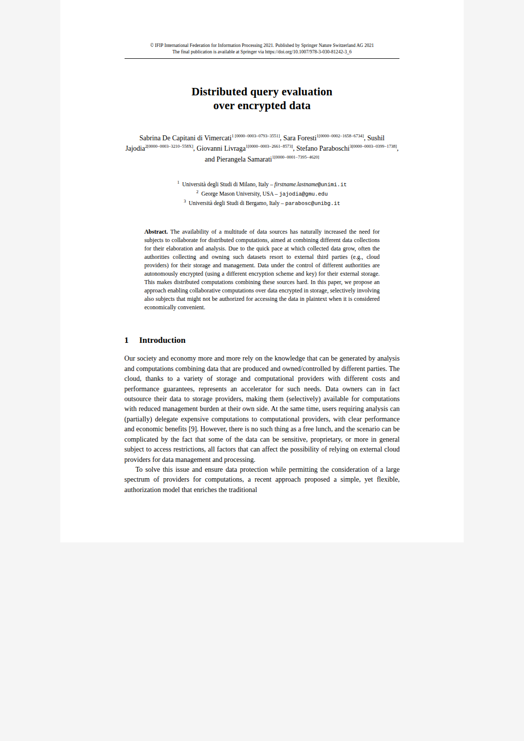© IFIP International Federation for Information Processing 2021. Published by Springer Nature Switzerland AG 2021
The final publication is available at Springer via https://doi.org/10.1007/978-3-030-81242-3_6
Distributed query evaluation
over encrypted data
Sabrina De Capitani di Vimercati1 [0000−0003−0793−3551], Sara Foresti1[0000−0002−1658−6734], Sushil Jajodia2[0000−0003−3210−558X], Giovanni Livraga1[0000−0003−2661−8573], Stefano Paraboschi3[0000−0003−0399−1738], and Pierangela Samarati1[0000−0001−7395−4620]
1 Università degli Studi di Milano, Italy – firstname.lastname@unimi.it
2 George Mason University, USA – jajodia@gmu.edu
3 Università degli Studi di Bergamo, Italy – parabosc@unibg.it
Abstract. The availability of a multitude of data sources has naturally increased the need for subjects to collaborate for distributed computations, aimed at combining different data collections for their elaboration and analysis. Due to the quick pace at which collected data grow, often the authorities collecting and owning such datasets resort to external third parties (e.g., cloud providers) for their storage and management. Data under the control of different authorities are autonomously encrypted (using a different encryption scheme and key) for their external storage. This makes distributed computations combining these sources hard. In this paper, we propose an approach enabling collaborative computations over data encrypted in storage, selectively involving also subjects that might not be authorized for accessing the data in plaintext when it is considered economically convenient.
1 Introduction
Our society and economy more and more rely on the knowledge that can be generated by analysis and computations combining data that are produced and owned/controlled by different parties. The cloud, thanks to a variety of storage and computational providers with different costs and performance guarantees, represents an accelerator for such needs. Data owners can in fact outsource their data to storage providers, making them (selectively) available for computations with reduced management burden at their own side. At the same time, users requiring analysis can (partially) delegate expensive computations to computational providers, with clear performance and economic benefits [9]. However, there is no such thing as a free lunch, and the scenario can be complicated by the fact that some of the data can be sensitive, proprietary, or more in general subject to access restrictions, all factors that can affect the possibility of relying on external cloud providers for data management and processing.
To solve this issue and ensure data protection while permitting the consideration of a large spectrum of providers for computations, a recent approach proposed a simple, yet flexible, authorization model that enriches the traditional